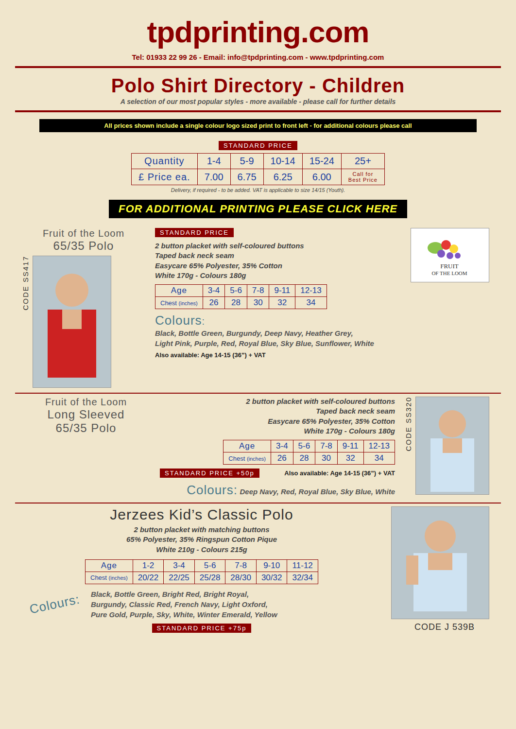tpdprinting.com
Tel: 01933 22 99 26 - Email: info@tpdprinting.com - www.tpdprinting.com
Polo Shirt Directory - Children
A selection of our most popular styles - more available - please call for further details
All prices shown include a single colour logo sized print to front left - for additional colours please call
STANDARD PRICE
| Quantity | 1-4 | 5-9 | 10-14 | 15-24 | 25+ |
| £ Price ea. | 7.00 | 6.75 | 6.25 | 6.00 | Call for Best Price |
Delivery, if required - to be added. VAT is applicable to size 14/15 (Youth).
FOR ADDITIONAL PRINTING PLEASE CLICK HERE
Fruit of the Loom
65/35 Polo
CODE SS417
STANDARD PRICE
2 button placket with self-coloured buttons
Taped back neck seam
Easycare 65% Polyester, 35% Cotton
White 170g - Colours 180g
| Age | 3-4 | 5-6 | 7-8 | 9-11 | 12-13 |
| Chest (inches) | 26 | 28 | 30 | 32 | 34 |
Colours:
Black, Bottle Green, Burgundy, Deep Navy, Heather Grey,
Light Pink, Purple, Red, Royal Blue, Sky Blue, Sunflower, White
Also available: Age 14-15 (36”) + VAT
FRUIT OF THE LOOM
Fruit of the Loom
Long Sleeved
65/35 Polo
2 button placket with self-coloured buttons
Taped back neck seam
Easycare 65% Polyester, 35% Cotton
White 170g - Colours 180g
| Age | 3-4 | 5-6 | 7-8 | 9-11 | 12-13 |
| Chest (inches) | 26 | 28 | 30 | 32 | 34 |
STANDARD PRICE +50p
Also available: Age 14-15 (36”) + VAT
Colours: Deep Navy, Red, Royal Blue, Sky Blue, White
CODE SS320
Jerzees Kid’s Classic Polo
2 button placket with matching buttons
65% Polyester, 35% Ringspun Cotton Pique
White 210g - Colours 215g
| Age | 1-2 | 3-4 | 5-6 | 7-8 | 9-10 | 11-12 |
| Chest (inches) | 20/22 | 22/25 | 25/28 | 28/30 | 30/32 | 32/34 |
Colours:
Black, Bottle Green, Bright Red, Bright Royal,
Burgundy, Classic Red, French Navy, Light Oxford,
Pure Gold, Purple, Sky, White, Winter Emerald, Yellow
STANDARD PRICE +75p
CODE J 539B